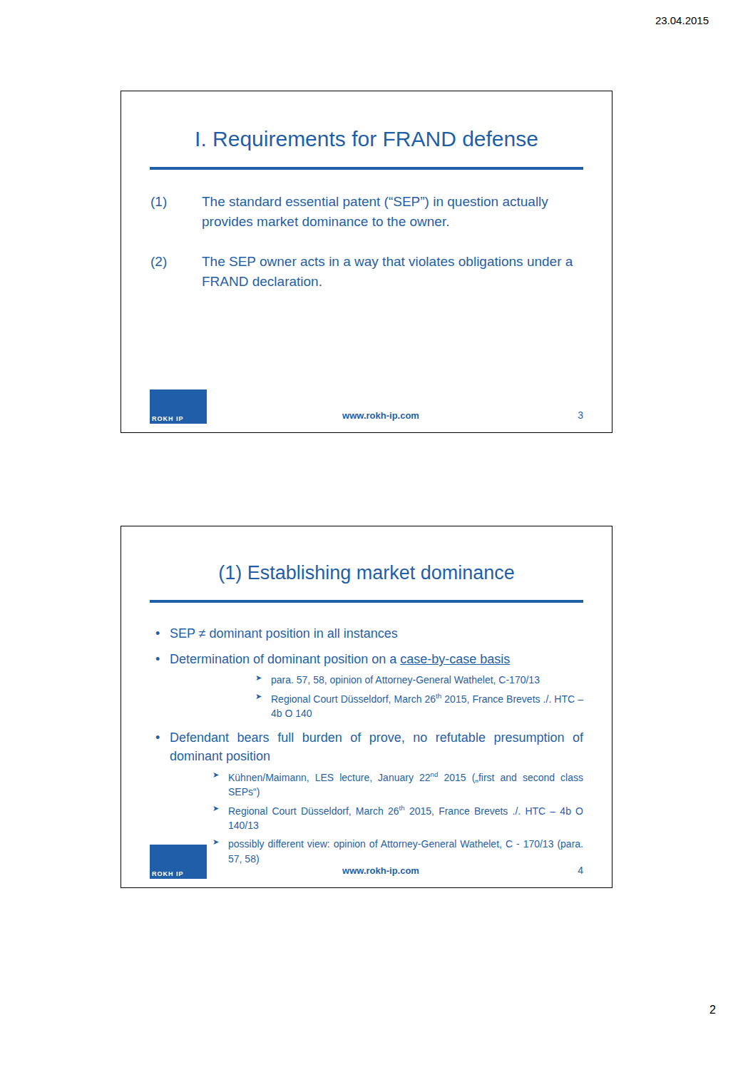23.04.2015
I. Requirements for FRAND defense
| (1) | The standard essential patent (“SEP”) in question actually provides market dominance to the owner. |
| (2) | The SEP owner acts in a way that violates obligations under a FRAND declaration. |
ROKH IP
www.rokh-ip.com
3
(1) Establishing market dominance
SEP ≠ dominant position in all instances
Determination of dominant position on a case-by-case basis
para. 57, 58, opinion of Attorney-General Wathelet, C-170/13
Regional Court Düsseldorf, March 26th 2015, France Brevets ./. HTC – 4b O 140
Defendant bears full burden of prove, no refutable presumption of dominant position
Kühnen/Maimann, LES lecture, January 22nd 2015 („first and second class SEPs“)
Regional Court Düsseldorf, March 26th 2015, France Brevets ./. HTC – 4b O 140/13
possibly different view: opinion of Attorney-General Wathelet, C - 170/13 (para. 57, 58)
ROKH IP
www.rokh-ip.com
4
2